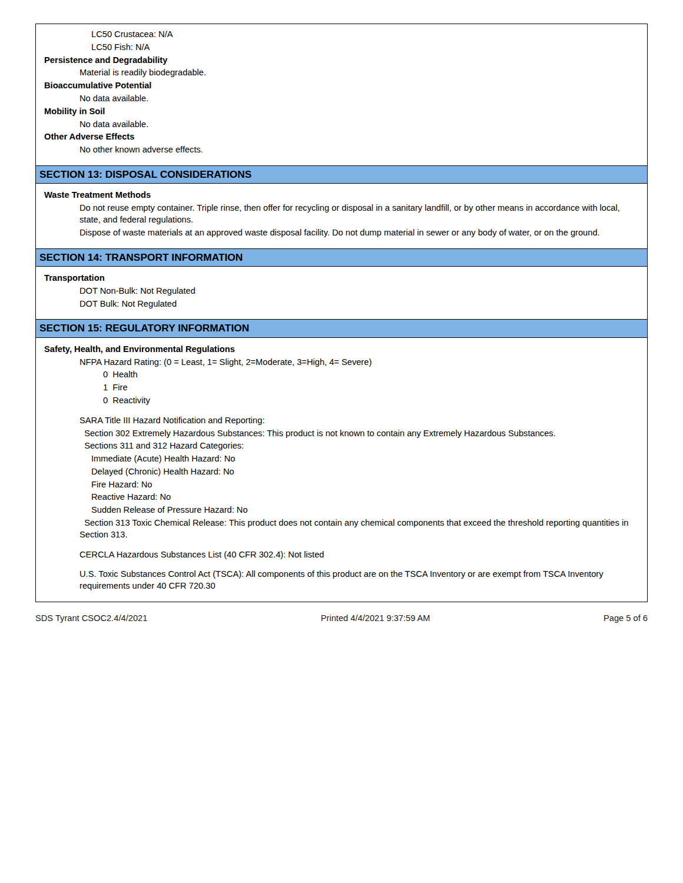LC50 Crustacea: N/A
LC50 Fish: N/A
Persistence and Degradability
Material is readily biodegradable.
Bioaccumulative Potential
No data available.
Mobility in Soil
No data available.
Other Adverse Effects
No other known adverse effects.
SECTION 13: DISPOSAL CONSIDERATIONS
Waste Treatment Methods
Do not reuse empty container. Triple rinse, then offer for recycling or disposal in a sanitary landfill, or by other means in accordance with local, state, and federal regulations.
Dispose of waste materials at an approved waste disposal facility. Do not dump material in sewer or any body of water, or on the ground.
SECTION 14: TRANSPORT INFORMATION
Transportation
DOT Non-Bulk: Not Regulated
DOT Bulk: Not Regulated
SECTION 15: REGULATORY INFORMATION
Safety, Health, and Environmental Regulations
NFPA Hazard Rating: (0 = Least, 1= Slight, 2=Moderate, 3=High, 4= Severe)
0 Health
1 Fire
0 Reactivity
SARA Title III Hazard Notification and Reporting:
Section 302 Extremely Hazardous Substances: This product is not known to contain any Extremely Hazardous Substances.
Sections 311 and 312 Hazard Categories:
Immediate (Acute) Health Hazard: No
Delayed (Chronic) Health Hazard: No
Fire Hazard: No
Reactive Hazard: No
Sudden Release of Pressure Hazard: No
Section 313 Toxic Chemical Release: This product does not contain any chemical components that exceed the threshold reporting quantities in Section 313.
CERCLA Hazardous Substances List (40 CFR 302.4): Not listed
U.S. Toxic Substances Control Act (TSCA): All components of this product are on the TSCA Inventory or are exempt from TSCA Inventory requirements under 40 CFR 720.30
SDS Tyrant CSOC2.4/4/2021 Printed 4/4/2021 9:37:59 AM Page 5 of 6